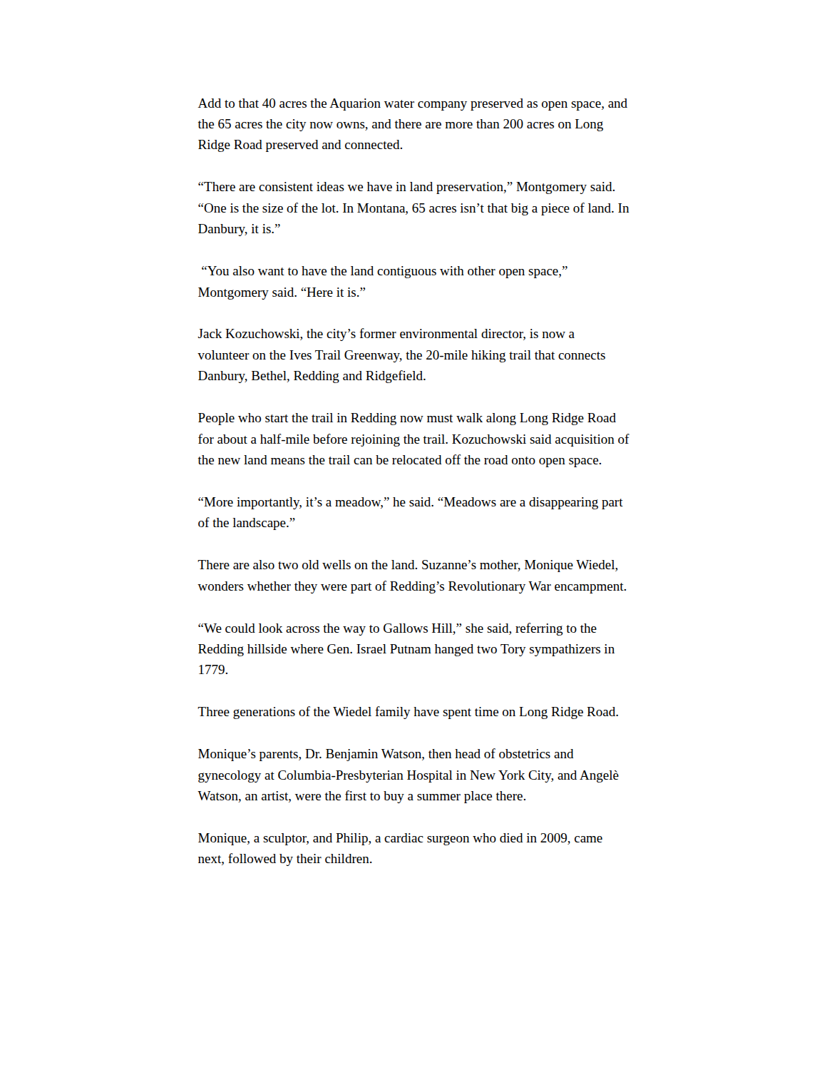Add to that 40 acres the Aquarion water company preserved as open space, and the 65 acres the city now owns, and there are more than 200 acres on Long Ridge Road preserved and connected.
“There are consistent ideas we have in land preservation,” Montgomery said. “One is the size of the lot. In Montana, 65 acres isn’t that big a piece of land. In Danbury, it is.”
“You also want to have the land contiguous with other open space,” Montgomery said. “Here it is.”
Jack Kozuchowski, the city’s former environmental director, is now a volunteer on the Ives Trail Greenway, the 20-mile hiking trail that connects Danbury, Bethel, Redding and Ridgefield.
People who start the trail in Redding now must walk along Long Ridge Road for about a half-mile before rejoining the trail. Kozuchowski said acquisition of the new land means the trail can be relocated off the road onto open space.
“More importantly, it’s a meadow,” he said. “Meadows are a disappearing part of the landscape.”
There are also two old wells on the land. Suzanne’s mother, Monique Wiedel, wonders whether they were part of Redding’s Revolutionary War encampment.
“We could look across the way to Gallows Hill,” she said, referring to the Redding hillside where Gen. Israel Putnam hanged two Tory sympathizers in 1779.
Three generations of the Wiedel family have spent time on Long Ridge Road.
Monique’s parents, Dr. Benjamin Watson, then head of obstetrics and gynecology at Columbia-Presbyterian Hospital in New York City, and Angelè Watson, an artist, were the first to buy a summer place there.
Monique, a sculptor, and Philip, a cardiac surgeon who died in 2009, came next, followed by their children.